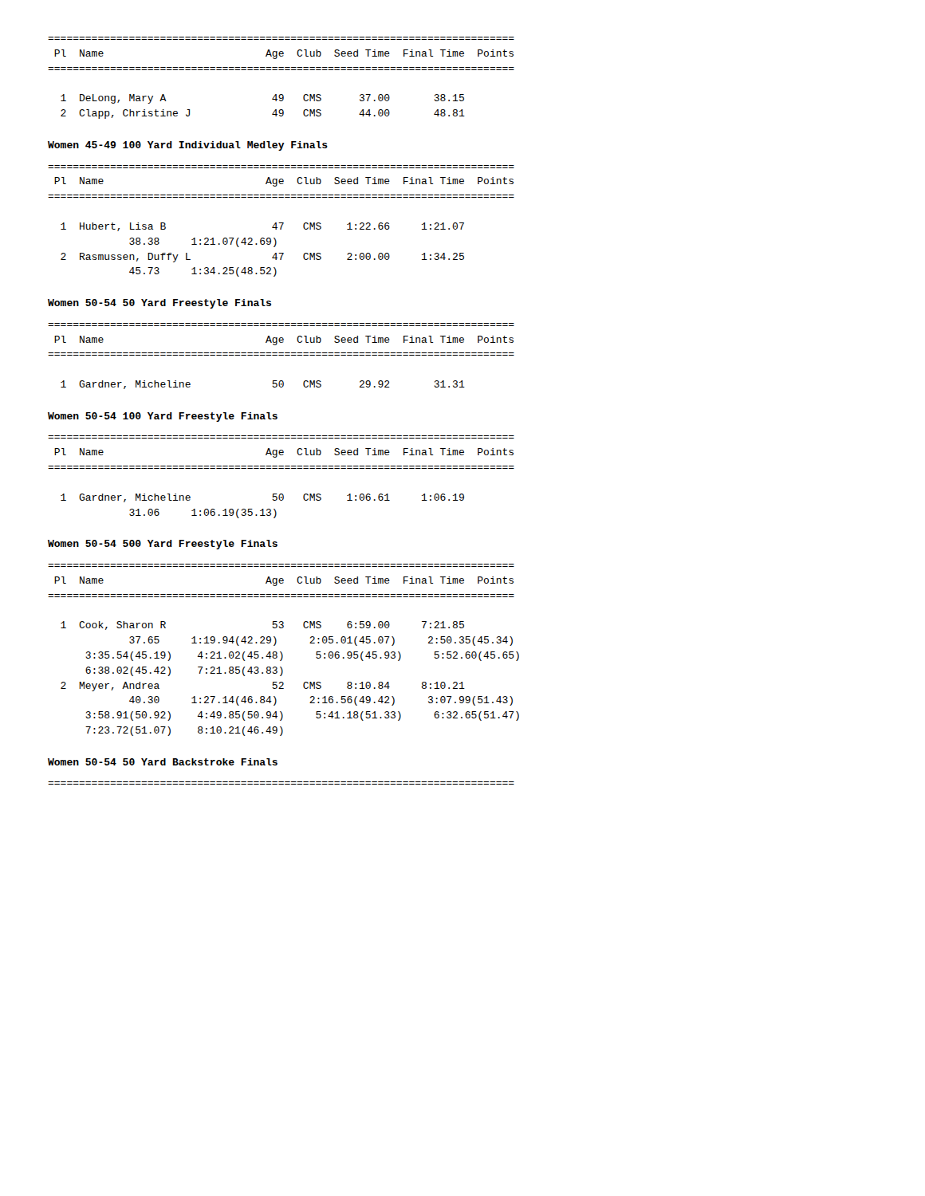===========================================================================
 Pl  Name                          Age  Club  Seed Time  Final Time  Points
===========================================================================

  1  DeLong, Mary A                 49   CMS      37.00       38.15
  2  Clapp, Christine J             49   CMS      44.00       48.81
Women 45-49 100 Yard Individual Medley Finals
===========================================================================
 Pl  Name                          Age  Club  Seed Time  Final Time  Points
===========================================================================

  1  Hubert, Lisa B                 47   CMS    1:22.66     1:21.07
             38.38     1:21.07(42.69)
  2  Rasmussen, Duffy L             47   CMS    2:00.00     1:34.25
             45.73     1:34.25(48.52)
Women 50-54 50 Yard Freestyle Finals
===========================================================================
 Pl  Name                          Age  Club  Seed Time  Final Time  Points
===========================================================================

  1  Gardner, Micheline             50   CMS      29.92       31.31
Women 50-54 100 Yard Freestyle Finals
===========================================================================
 Pl  Name                          Age  Club  Seed Time  Final Time  Points
===========================================================================

  1  Gardner, Micheline             50   CMS    1:06.61     1:06.19
             31.06     1:06.19(35.13)
Women 50-54 500 Yard Freestyle Finals
===========================================================================
 Pl  Name                          Age  Club  Seed Time  Final Time  Points
===========================================================================

  1  Cook, Sharon R                 53   CMS    6:59.00     7:21.85
             37.65     1:19.94(42.29)     2:05.01(45.07)     2:50.35(45.34)
      3:35.54(45.19)    4:21.02(45.48)     5:06.95(45.93)     5:52.60(45.65)
      6:38.02(45.42)    7:21.85(43.83)
  2  Meyer, Andrea                  52   CMS    8:10.84     8:10.21
             40.30     1:27.14(46.84)     2:16.56(49.42)     3:07.99(51.43)
      3:58.91(50.92)    4:49.85(50.94)     5:41.18(51.33)     6:32.65(51.47)
      7:23.72(51.07)    8:10.21(46.49)
Women 50-54 50 Yard Backstroke Finals
===========================================================================